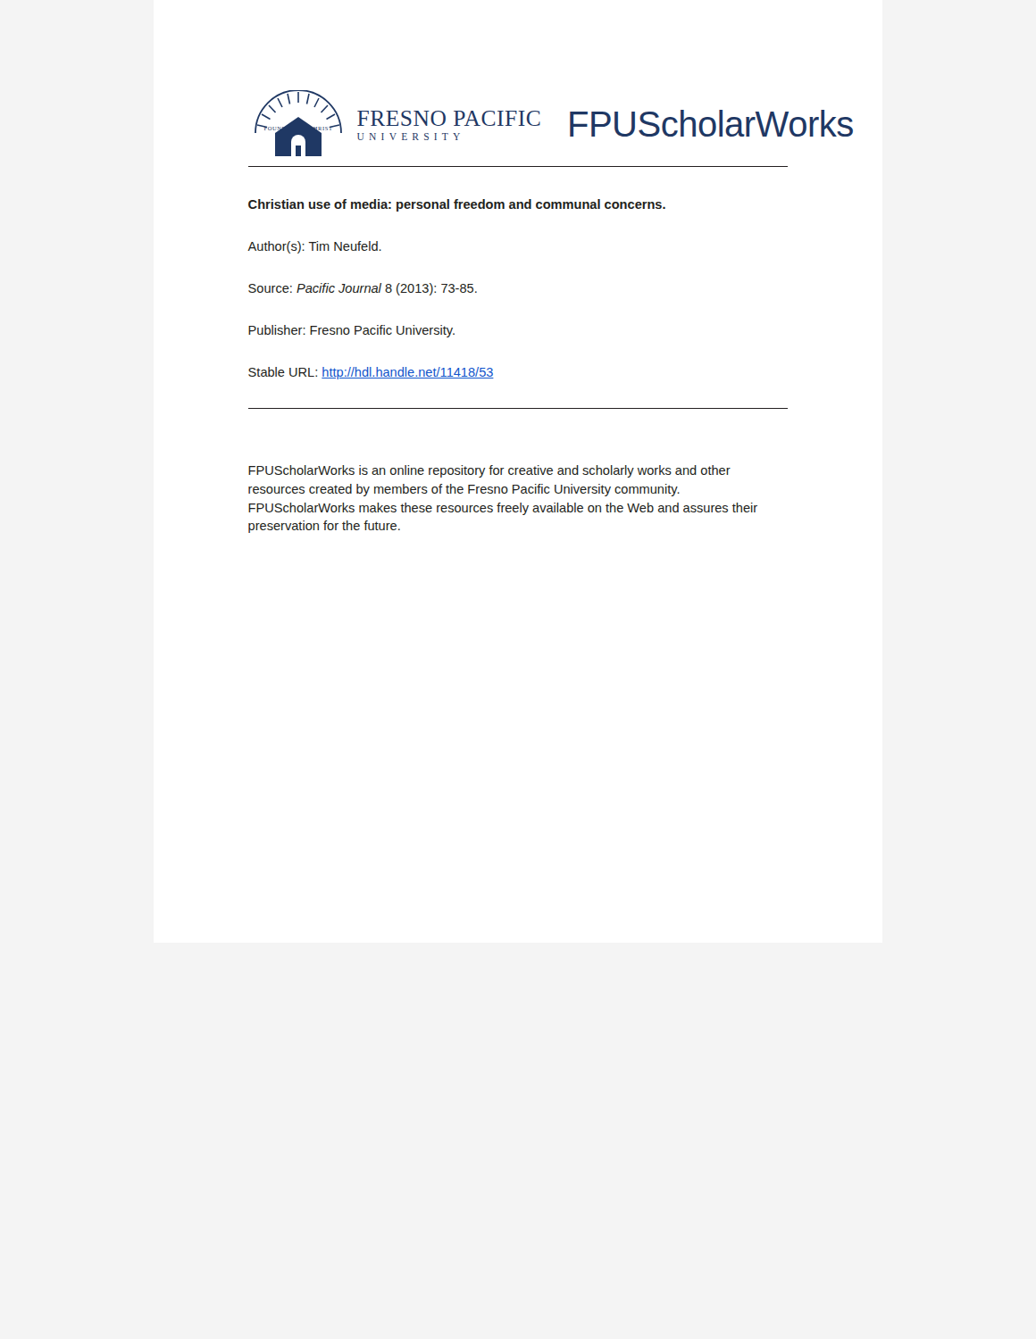FOUNDED ON CHRIST
FRESNO PACIFIC
UNIVERSITY
FPUScholarWorks
Christian use of media: personal freedom and communal concerns.
Author(s): Tim Neufeld.
Source: Pacific Journal 8 (2013): 73-85.
Publisher: Fresno Pacific University.
Stable URL: http://hdl.handle.net/11418/53
FPUScholarWorks is an online repository for creative and scholarly works and other resources created by members of the Fresno Pacific University community. FPUScholarWorks makes these resources freely available on the Web and assures their preservation for the future.